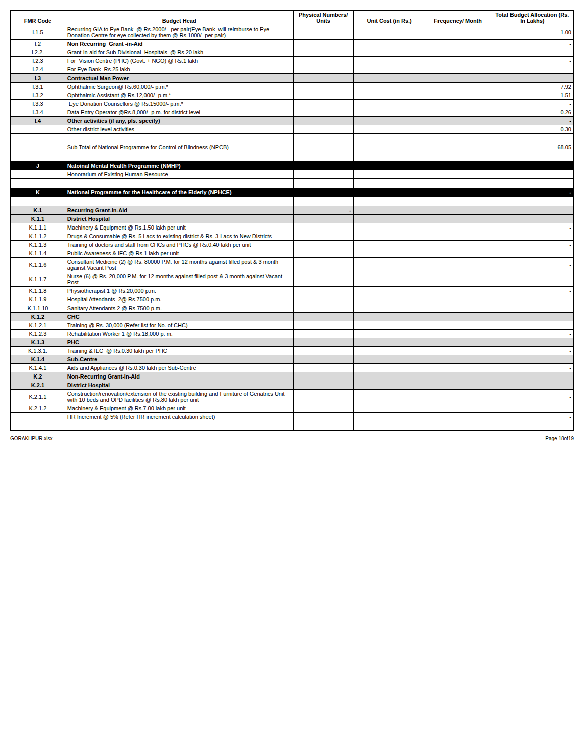| FMR Code | Budget Head | Physical Numbers/ Units | Unit Cost (in Rs.) | Frequency/ Month | Total Budget Allocation (Rs. In Lakhs) |
| --- | --- | --- | --- | --- | --- |
| I.1.5 | Recurring GIA to Eye Bank @ Rs.2000/- per pair(Eye Bank will reimburse to Eye Donation Centre for eye collected by them @ Rs.1000/- per pair) | | | | 1.00 |
| I.2 | Non Recurring Grant -in-Aid | | | | - |
| I.2.2. | Grant-in-aid for Sub Divisional Hospitals @ Rs.20 lakh | | | | - |
| I.2.3 | For Vision Centre (PHC) (Govt. + NGO) @ Rs.1 lakh | | | | - |
| I.2.4 | For Eye Bank Rs.25 lakh | | | | - |
| I.3 | Contractual Man Power | | | | |
| I.3.1 | Ophthalmic Surgeon@ Rs.60,000/- p.m.* | | | | 7.92 |
| I.3.2 | Ophthalmic Assistant @ Rs.12,000/- p.m.* | | | | 1.51 |
| I.3.3 | Eye Donation Counsellors @ Rs.15000/- p.m.* | | | | - |
| I.3.4 | Data Entry Operator @Rs.8,000/- p.m. for district level | | | | 0.26 |
| I.4 | Other activities (if any, pls. specify) | | | | - |
| | Other district level activities | | | | 0.30 |
| | Sub Total of National Programme for Control of Blindness (NPCB) | | | | 68.05 |
| J | Natoinal Mental Health Programme (NMHP) | | | | |
| | Honorarium of Existing Human Resource | | | | - |
| K | National Programme for the Healthcare of the Elderly (NPHCE) | | | | - |
| K.1 | Recurring Grant-in-Aid | - | | | |
| K.1.1 | District Hospital | | | | |
| K.1.1.1 | Machinery & Equipment @ Rs.1.50 lakh per unit | | | | - |
| K.1.1.2 | Drugs & Consumable @ Rs. 5 Lacs to existing district & Rs. 3 Lacs to New Districts | | | | - |
| K.1.1.3 | Training of doctors and staff from CHCs and PHCs @ Rs.0.40 lakh per unit | | | | - |
| K.1.1.4 | Public Awareness & IEC @ Rs.1 lakh per unit | | | | - |
| K.1.1.6 | Consultant Medicine (2) @ Rs. 80000 P.M. for 12 months against filled post & 3 month against Vacant Post | | | | - |
| K.1.1.7 | Nurse (6) @ Rs. 20,000 P.M. for 12 months against filled post & 3 month against Vacant Post | | | | - |
| K.1.1.8 | Physiotherapist 1 @ Rs.20,000 p.m. | | | | - |
| K.1.1.9 | Hospital Attendants 2@ Rs.7500 p.m. | | | | - |
| K.1.1.10 | Sanitary Attendants 2 @ Rs.7500 p.m. | | | | - |
| K.1.2 | CHC | | | | |
| K.1.2.1 | Training @ Rs. 30,000 (Refer list for No. of CHC) | | | | - |
| K.1.2.3 | Rehabilitation Worker 1 @ Rs.18,000 p. m. | | | | - |
| K.1.3 | PHC | | | | |
| K.1.3.1. | Training & IEC @ Rs.0.30 lakh per PHC | | | | - |
| K.1.4 | Sub-Centre | | | | |
| K.1.4.1 | Aids and Appliances @ Rs.0.30 lakh per Sub-Centre | | | | - |
| K.2 | Non-Recurring Grant-in-Aid | | | | |
| K.2.1 | District Hospital | | | | |
| K.2.1.1 | Construction/renovation/extension of the existing building and Furniture of Geriatrics Unit with 10 beds and OPD facilities @ Rs.80 lakh per unit | | | | - |
| K.2.1.2 | Machinery & Equipment @ Rs.7.00 lakh per unit | | | | - |
| | HR Increment @ 5% (Refer HR increment calculation sheet) | | | | - |
GORAKHPUR.xlsx
Page 18of19